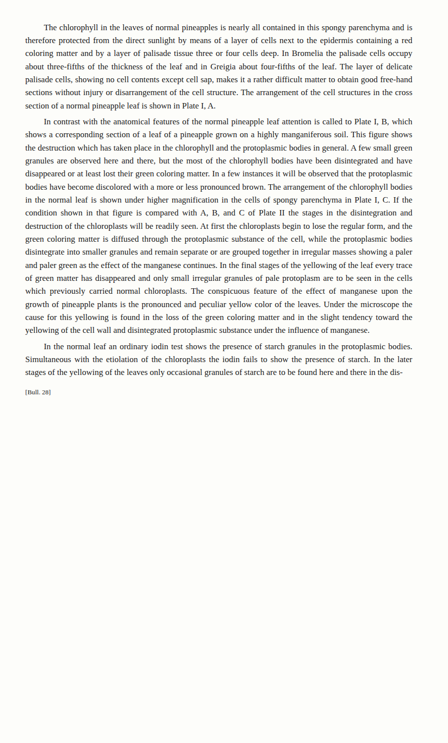The chlorophyll in the leaves of normal pineapples is nearly all contained in this spongy parenchyma and is therefore protected from the direct sunlight by means of a layer of cells next to the epidermis containing a red coloring matter and by a layer of palisade tissue three or four cells deep. In Bromelia the palisade cells occupy about three-fifths of the thickness of the leaf and in Greigia about four-fifths of the leaf. The layer of delicate palisade cells, showing no cell contents except cell sap, makes it a rather difficult matter to obtain good free-hand sections without injury or disarrangement of the cell structure. The arrangement of the cell structures in the cross section of a normal pineapple leaf is shown in Plate I, A.
In contrast with the anatomical features of the normal pineapple leaf attention is called to Plate I, B, which shows a corresponding section of a leaf of a pineapple grown on a highly manganiferous soil. This figure shows the destruction which has taken place in the chlorophyll and the protoplasmic bodies in general. A few small green granules are observed here and there, but the most of the chlorophyll bodies have been disintegrated and have disappeared or at least lost their green coloring matter. In a few instances it will be observed that the protoplasmic bodies have become discolored with a more or less pronounced brown. The arrangement of the chlorophyll bodies in the normal leaf is shown under higher magnification in the cells of spongy parenchyma in Plate I, C. If the condition shown in that figure is compared with A, B, and C of Plate II the stages in the disintegration and destruction of the chloroplasts will be readily seen. At first the chloroplasts begin to lose the regular form, and the green coloring matter is diffused through the protoplasmic substance of the cell, while the protoplasmic bodies disintegrate into smaller granules and remain separate or are grouped together in irregular masses showing a paler and paler green as the effect of the manganese continues. In the final stages of the yellowing of the leaf every trace of green matter has disappeared and only small irregular granules of pale protoplasm are to be seen in the cells which previously carried normal chloroplasts. The conspicuous feature of the effect of manganese upon the growth of pineapple plants is the pronounced and peculiar yellow color of the leaves. Under the microscope the cause for this yellowing is found in the loss of the green coloring matter and in the slight tendency toward the yellowing of the cell wall and disintegrated protoplasmic substance under the influence of manganese.
In the normal leaf an ordinary iodin test shows the presence of starch granules in the protoplasmic bodies. Simultaneous with the etiolation of the chloroplasts the iodin fails to show the presence of starch. In the later stages of the yellowing of the leaves only occasional granules of starch are to be found here and there in the dis-
[Bull. 28]